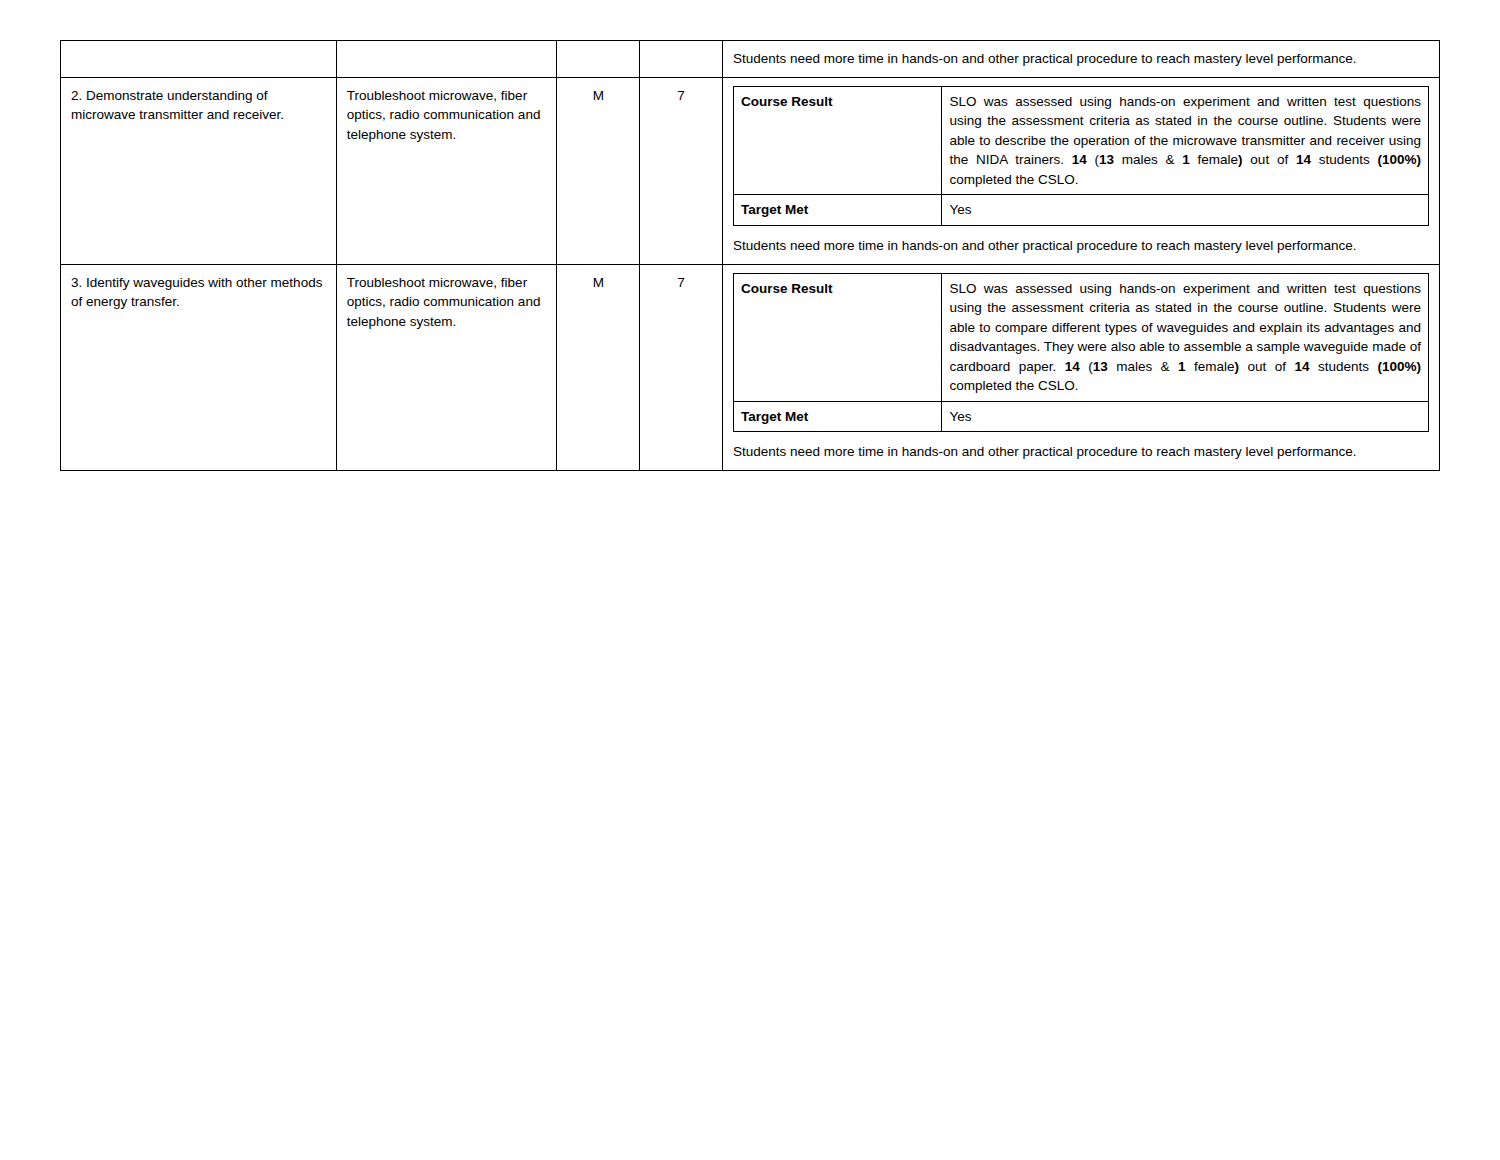| | | | | Students need more time in hands-on and other practical procedure to reach mastery level performance. |
| 2. Demonstrate understanding of microwave transmitter and receiver. | Troubleshoot microwave, fiber optics, radio communication and telephone system. | M | 7 | / Course Result / SLO was assessed using hands-on experiment and written test questions using the assessment criteria as stated in the course outline. Students were able to describe the operation of the microwave transmitter and receiver using the NIDA trainers. 14 ( 13 males & 1 female ) out of 14 students (100%) completed the CSLO. / / Target Met / Yes / Students need more time in hands-on and other practical procedure to reach mastery level performance. |
| 3. Identify waveguides with other methods of energy transfer. | Troubleshoot microwave, fiber optics, radio communication and telephone system. | M | 7 | / Course Result / SLO was assessed using hands-on experiment and written test questions using the assessment criteria as stated in the course outline. Students were able to compare different types of waveguides and explain its advantages and disadvantages. They were also able to assemble a sample waveguide made of cardboard paper. 14 ( 13 males & 1 female ) out of 14 students (100%) completed the CSLO. / / Target Met / Yes / Students need more time in hands-on and other practical procedure to reach mastery level performance. |